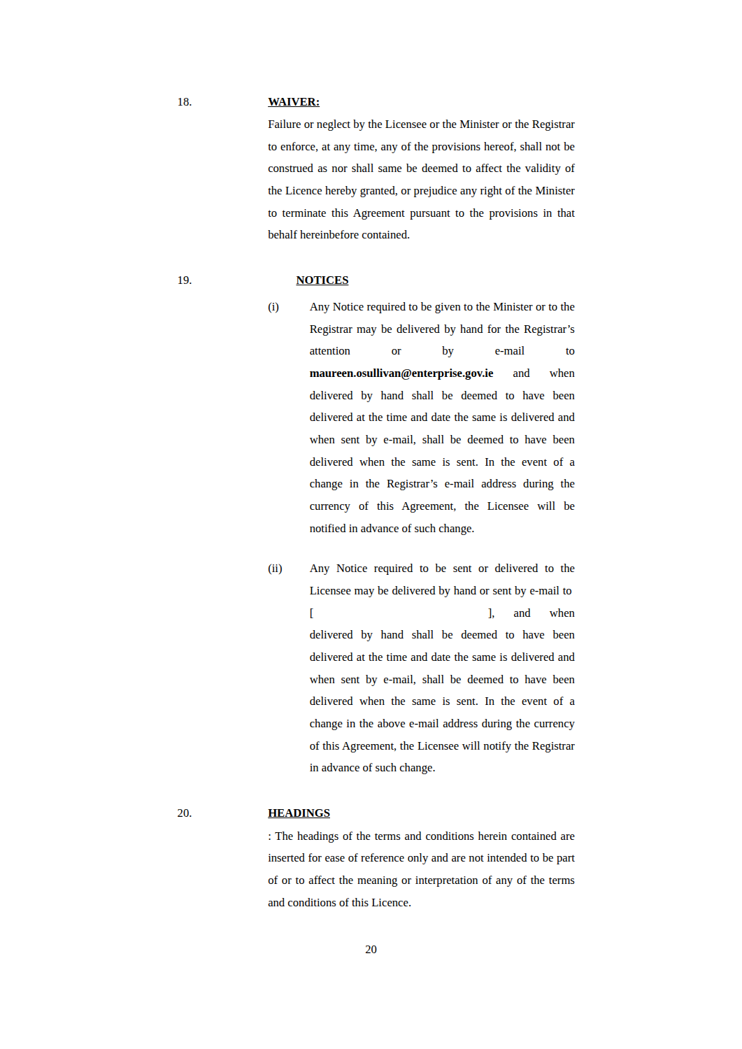18.
WAIVER: Failure or neglect by the Licensee or the Minister or the Registrar to enforce, at any time, any of the provisions hereof, shall not be construed as nor shall same be deemed to affect the validity of the Licence hereby granted, or prejudice any right of the Minister to terminate this Agreement pursuant to the provisions in that behalf hereinbefore contained.
19.
NOTICES
(i)
Any Notice required to be given to the Minister or to the Registrar may be delivered by hand for the Registrar’s attention or by e-mail to maureen.osullivan@enterprise.gov.ie and when delivered by hand shall be deemed to have been delivered at the time and date the same is delivered and when sent by e-mail, shall be deemed to have been delivered when the same is sent. In the event of a change in the Registrar’s e-mail address during the currency of this Agreement, the Licensee will be notified in advance of such change.
(ii)
Any Notice required to be sent or delivered to the Licensee may be delivered by hand or sent by e-mail to [ ], and when delivered by hand shall be deemed to have been delivered at the time and date the same is delivered and when sent by e-mail, shall be deemed to have been delivered when the same is sent. In the event of a change in the above e-mail address during the currency of this Agreement, the Licensee will notify the Registrar in advance of such change.
20.
HEADINGS: The headings of the terms and conditions herein contained are inserted for ease of reference only and are not intended to be part of or to affect the meaning or interpretation of any of the terms and conditions of this Licence.
20